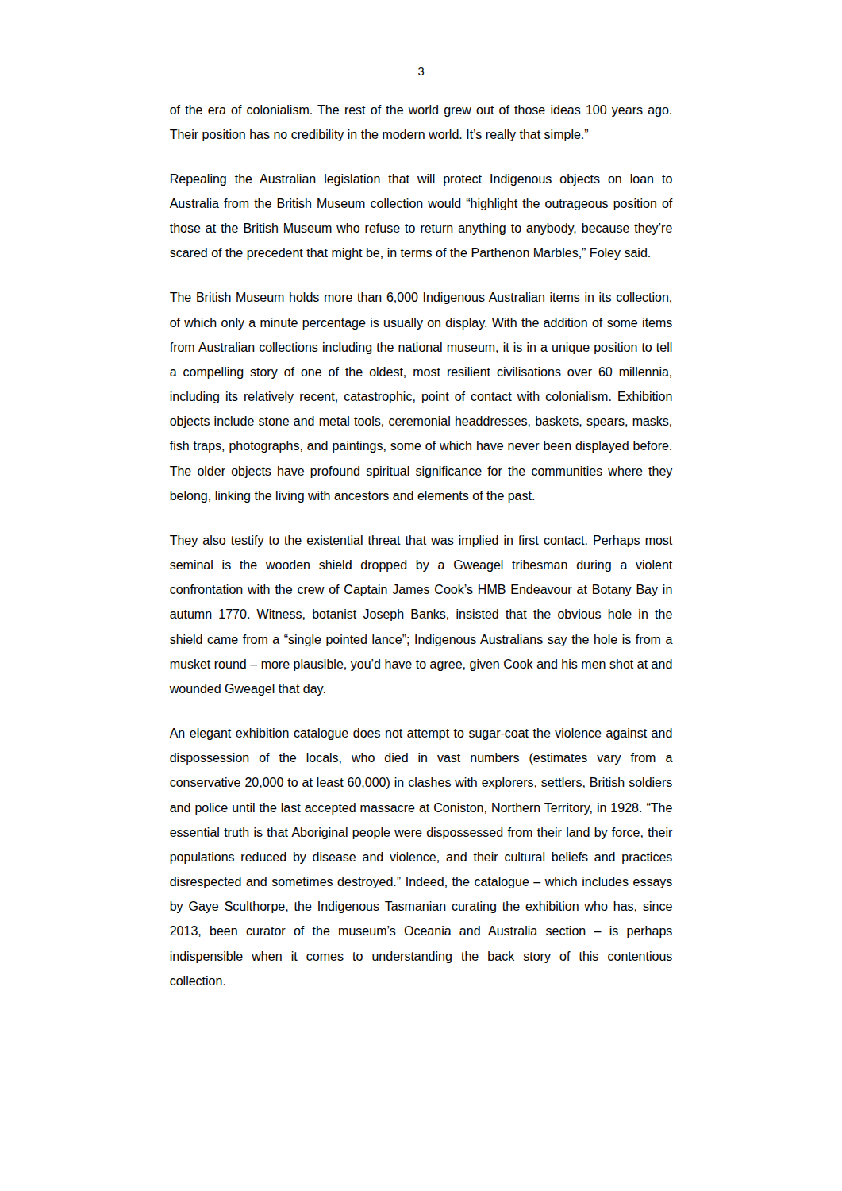3
of the era of colonialism. The rest of the world grew out of those ideas 100 years ago. Their position has no credibility in the modern world. It’s really that simple.”
Repealing the Australian legislation that will protect Indigenous objects on loan to Australia from the British Museum collection would “highlight the outrageous position of those at the British Museum who refuse to return anything to anybody, because they’re scared of the precedent that might be, in terms of the Parthenon Marbles,” Foley said.
The British Museum holds more than 6,000 Indigenous Australian items in its collection, of which only a minute percentage is usually on display. With the addition of some items from Australian collections including the national museum, it is in a unique position to tell a compelling story of one of the oldest, most resilient civilisations over 60 millennia, including its relatively recent, catastrophic, point of contact with colonialism. Exhibition objects include stone and metal tools, ceremonial headdresses, baskets, spears, masks, fish traps, photographs, and paintings, some of which have never been displayed before. The older objects have profound spiritual significance for the communities where they belong, linking the living with ancestors and elements of the past.
They also testify to the existential threat that was implied in first contact. Perhaps most seminal is the wooden shield dropped by a Gweagel tribesman during a violent confrontation with the crew of Captain James Cook’s HMB Endeavour at Botany Bay in autumn 1770. Witness, botanist Joseph Banks, insisted that the obvious hole in the shield came from a “single pointed lance”; Indigenous Australians say the hole is from a musket round – more plausible, you’d have to agree, given Cook and his men shot at and wounded Gweagel that day.
An elegant exhibition catalogue does not attempt to sugar-coat the violence against and dispossession of the locals, who died in vast numbers (estimates vary from a conservative 20,000 to at least 60,000) in clashes with explorers, settlers, British soldiers and police until the last accepted massacre at Coniston, Northern Territory, in 1928. “The essential truth is that Aboriginal people were dispossessed from their land by force, their populations reduced by disease and violence, and their cultural beliefs and practices disrespected and sometimes destroyed.” Indeed, the catalogue – which includes essays by Gaye Sculthorpe, the Indigenous Tasmanian curating the exhibition who has, since 2013, been curator of the museum’s Oceania and Australia section – is perhaps indispensible when it comes to understanding the back story of this contentious collection.